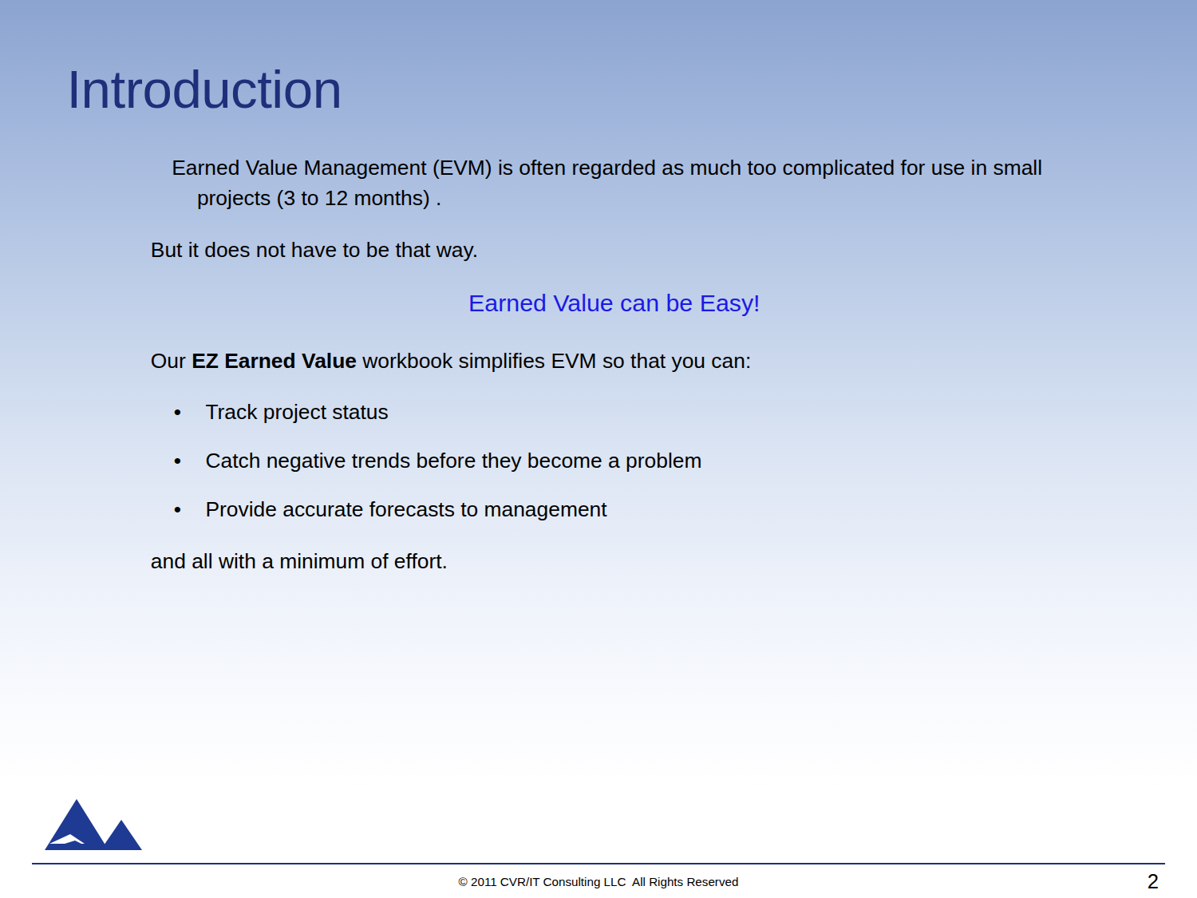Introduction
Earned Value Management (EVM) is often regarded as much too complicated for use in small projects (3 to 12 months) .
But it does not have to be that way.
Earned Value can be Easy!
Our EZ Earned Value workbook simplifies EVM so that you can:
Track project status
Catch negative trends before they become a problem
Provide accurate forecasts to management
and all with a minimum of effort.
© 2011 CVR/IT Consulting LLC All Rights Reserved
2